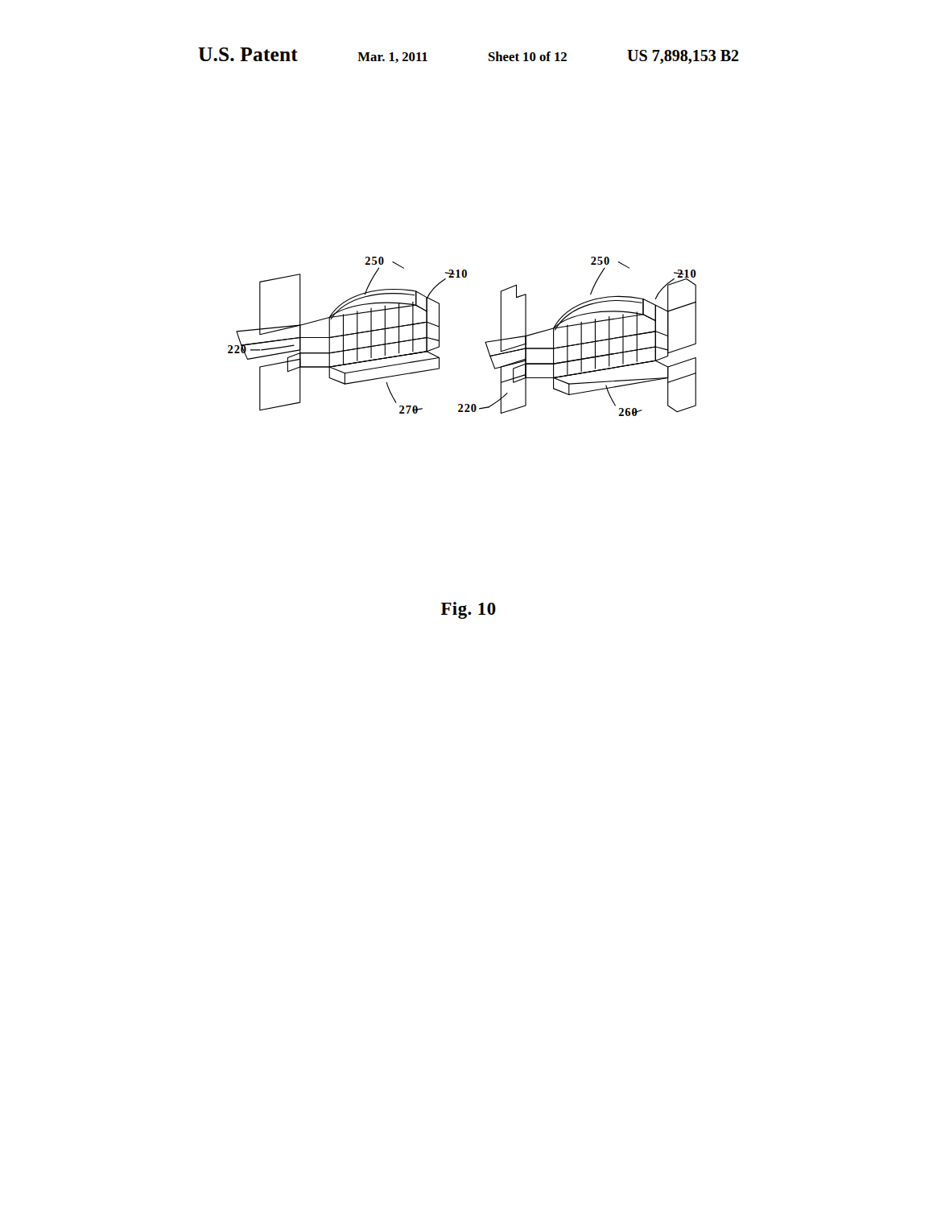U.S. Patent
Mar. 1, 2011
Sheet 10 of 12
US 7,898,153 B2
250 210 220 270 250 210 220 260
Fig. 10